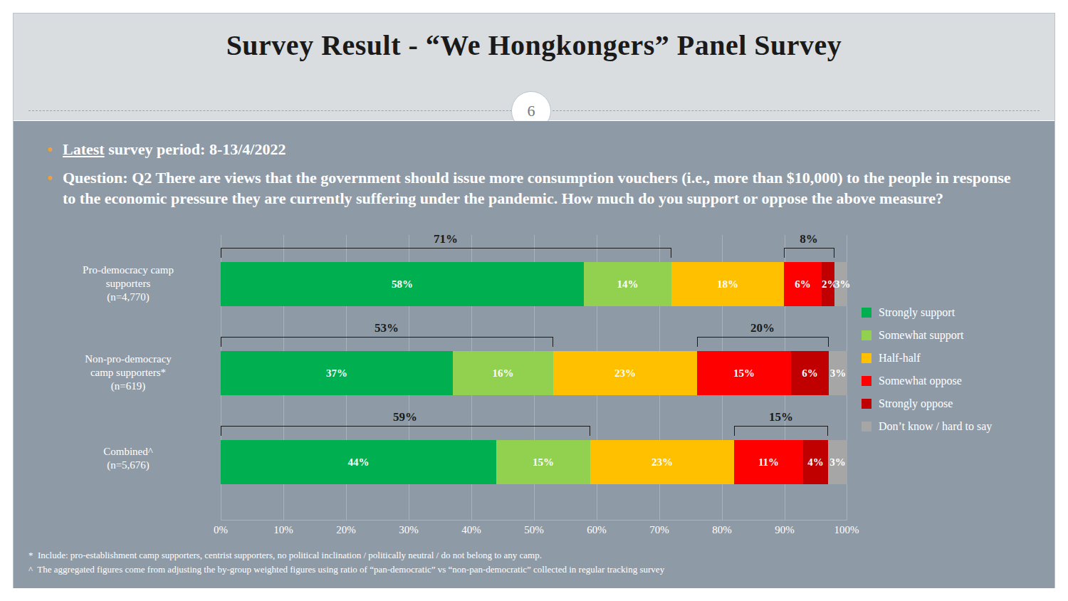Survey Result - “We Hongkongers” Panel Survey
6
Latest survey period: 8-13/4/2022
Question: Q2 There are views that the government should issue more consumption vouchers (i.e., more than $10,000) to the people in response to the economic pressure they are currently suffering under the pandemic. How much do you support or oppose the above measure?
Pro-democracy camp
supporters
(n=4,770)
Non-pro-democracy
camp supporters*
(n=619)
Combined^
(n=5,676)
58%
14%
18%
6%
2%
3%
71%
8%
37%
16%
23%
15%
6%
3%
53%
20%
44%
15%
23%
11%
4%
3%
59%
15%
0%
10%
20%
30%
40%
50%
60%
70%
80%
90%
100%
Strongly support
Somewhat support
Half-half
Somewhat oppose
Strongly oppose
Don’t know / hard to say
* Include: pro-establishment camp supporters, centrist supporters, no political inclination / politically neutral / do not belong to any camp.
^ The aggregated figures come from adjusting the by-group weighted figures using ratio of “pan-democratic” vs “non-pan-democratic” collected in regular tracking survey